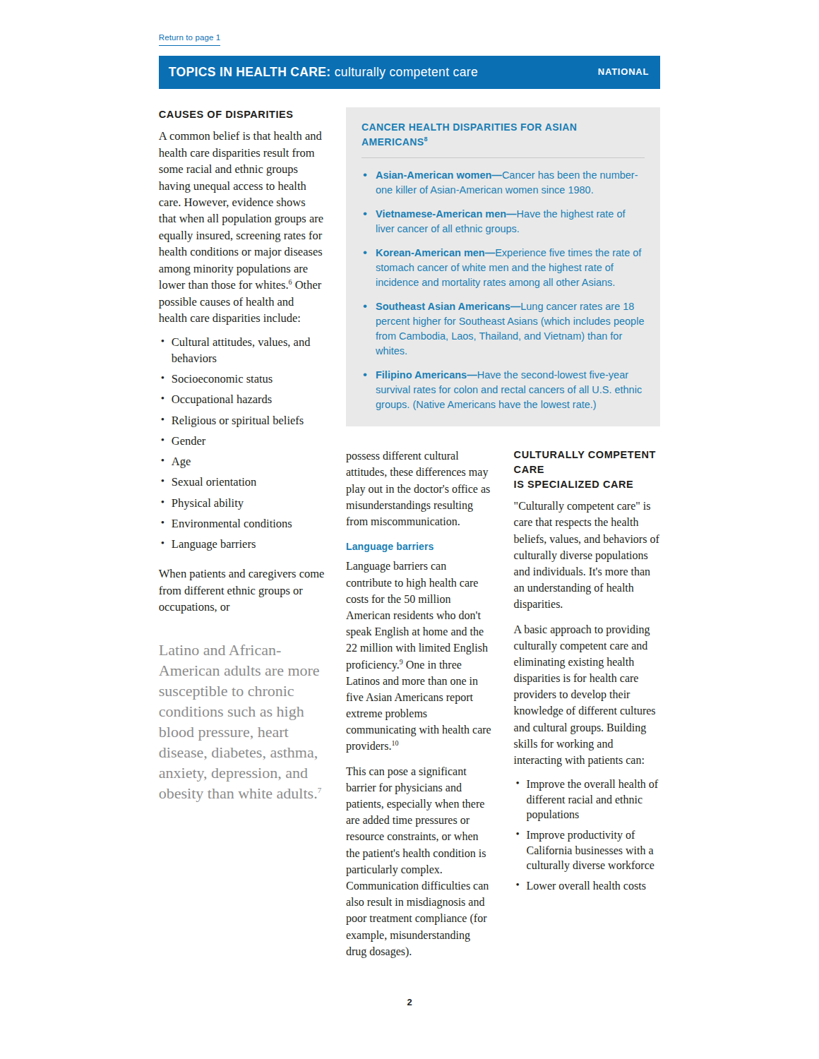Return to page 1
Topics in Health Care: culturally competent care
National
Causes of Disparities
A common belief is that health and health care disparities result from some racial and ethnic groups having unequal access to health care. However, evidence shows that when all population groups are equally insured, screening rates for health conditions or major diseases among minority populations are lower than those for whites.6 Other possible causes of health and health care disparities include:
Cultural attitudes, values, and behaviors
Socioeconomic status
Occupational hazards
Religious or spiritual beliefs
Gender
Age
Sexual orientation
Physical ability
Environmental conditions
Language barriers
When patients and caregivers come from different ethnic groups or occupations, or
Latino and African-American adults are more susceptible to chronic conditions such as high blood pressure, heart disease, diabetes, asthma, anxiety, depression, and obesity than white adults.7
Cancer Health Disparities for Asian Americans8
Asian-American women—Cancer has been the number-one killer of Asian-American women since 1980.
Vietnamese-American men—Have the highest rate of liver cancer of all ethnic groups.
Korean-American men—Experience five times the rate of stomach cancer of white men and the highest rate of incidence and mortality rates among all other Asians.
Southeast Asian Americans—Lung cancer rates are 18 percent higher for Southeast Asians (which includes people from Cambodia, Laos, Thailand, and Vietnam) than for whites.
Filipino Americans—Have the second-lowest five-year survival rates for colon and rectal cancers of all U.S. ethnic groups. (Native Americans have the lowest rate.)
possess different cultural attitudes, these differences may play out in the doctor's office as misunderstandings resulting from miscommunication.
Language barriers
Language barriers can contribute to high health care costs for the 50 million American residents who don't speak English at home and the 22 million with limited English proficiency.9 One in three Latinos and more than one in five Asian Americans report extreme problems communicating with health care providers.10
This can pose a significant barrier for physicians and patients, especially when there are added time pressures or resource constraints, or when the patient's health condition is particularly complex. Communication difficulties can also result in misdiagnosis and poor treatment compliance (for example, misunderstanding drug dosages).
Culturally Competent Care
is Specialized Care
"Culturally competent care" is care that respects the health beliefs, values, and behaviors of culturally diverse populations and individuals. It's more than an understanding of health disparities.
A basic approach to providing culturally competent care and eliminating existing health disparities is for health care providers to develop their knowledge of different cultures and cultural groups. Building skills for working and interacting with patients can:
Improve the overall health of different racial and ethnic populations
Improve productivity of California businesses with a culturally diverse workforce
Lower overall health costs
2